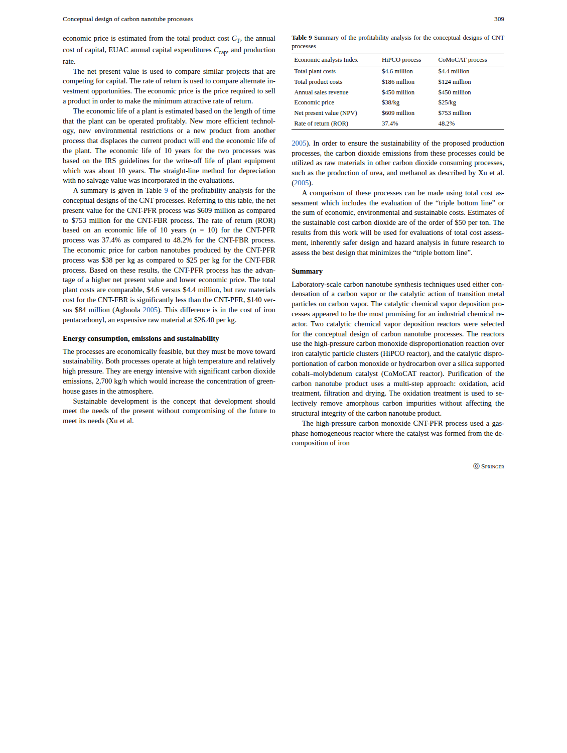Conceptual design of carbon nanotube processes 309
economic price is estimated from the total product cost CT, the annual cost of capital, EUAC annual capital expenditures Ccap, and production rate.
The net present value is used to compare similar projects that are competing for capital. The rate of return is used to compare alternate investment opportunities. The economic price is the price required to sell a product in order to make the minimum attractive rate of return.
The economic life of a plant is estimated based on the length of time that the plant can be operated profitably. New more efficient technology, new environmental restrictions or a new product from another process that displaces the current product will end the economic life of the plant. The economic life of 10 years for the two processes was based on the IRS guidelines for the write-off life of plant equipment which was about 10 years. The straight-line method for depreciation with no salvage value was incorporated in the evaluations.
A summary is given in Table 9 of the profitability analysis for the conceptual designs of the CNT processes. Referring to this table, the net present value for the CNT-PFR process was $609 million as compared to $753 million for the CNT-FBR process. The rate of return (ROR) based on an economic life of 10 years (n = 10) for the CNT-PFR process was 37.4% as compared to 48.2% for the CNT-FBR process. The economic price for carbon nanotubes produced by the CNT-PFR process was $38 per kg as compared to $25 per kg for the CNT-FBR process. Based on these results, the CNT-PFR process has the advantage of a higher net present value and lower economic price. The total plant costs are comparable, $4.6 versus $4.4 million, but raw materials cost for the CNT-FBR is significantly less than the CNT-PFR, $140 versus $84 million (Agboola 2005). This difference is in the cost of iron pentacarbonyl, an expensive raw material at $26.40 per kg.
Energy consumption, emissions and sustainability
The processes are economically feasible, but they must be move toward sustainability. Both processes operate at high temperature and relatively high pressure. They are energy intensive with significant carbon dioxide emissions, 2,700 kg/h which would increase the concentration of greenhouse gases in the atmosphere.
Sustainable development is the concept that development should meet the needs of the present without compromising of the future to meet its needs (Xu et al.
Table 9 Summary of the profitability analysis for the conceptual designs of CNT processes
| Economic analysis Index | HiPCO process | CoMoCAT process |
| --- | --- | --- |
| Total plant costs | $4.6 million | $4.4 million |
| Total product costs | $186 million | $124 million |
| Annual sales revenue | $450 million | $450 million |
| Economic price | $38/kg | $25/kg |
| Net present value (NPV) | $609 million | $753 million |
| Rate of return (ROR) | 37.4% | 48.2% |
2005). In order to ensure the sustainability of the proposed production processes, the carbon dioxide emissions from these processes could be utilized as raw materials in other carbon dioxide consuming processes, such as the production of urea, and methanol as described by Xu et al. (2005).
A comparison of these processes can be made using total cost assessment which includes the evaluation of the “triple bottom line” or the sum of economic, environmental and sustainable costs. Estimates of the sustainable cost carbon dioxide are of the order of $50 per ton. The results from this work will be used for evaluations of total cost assessment, inherently safer design and hazard analysis in future research to assess the best design that minimizes the “triple bottom line”.
Summary
Laboratory-scale carbon nanotube synthesis techniques used either condensation of a carbon vapor or the catalytic action of transition metal particles on carbon vapor. The catalytic chemical vapor deposition processes appeared to be the most promising for an industrial chemical reactor. Two catalytic chemical vapor deposition reactors were selected for the conceptual design of carbon nanotube processes. The reactors use the high-pressure carbon monoxide disproportionation reaction over iron catalytic particle clusters (HiPCO reactor), and the catalytic disproportionation of carbon monoxide or hydrocarbon over a silica supported cobalt–molybdenum catalyst (CoMoCAT reactor). Purification of the carbon nanotube product uses a multi-step approach: oxidation, acid treatment, filtration and drying. The oxidation treatment is used to selectively remove amorphous carbon impurities without affecting the structural integrity of the carbon nanotube product.
The high-pressure carbon monoxide CNT-PFR process used a gas-phase homogeneous reactor where the catalyst was formed from the decomposition of iron
ⓒ Springer